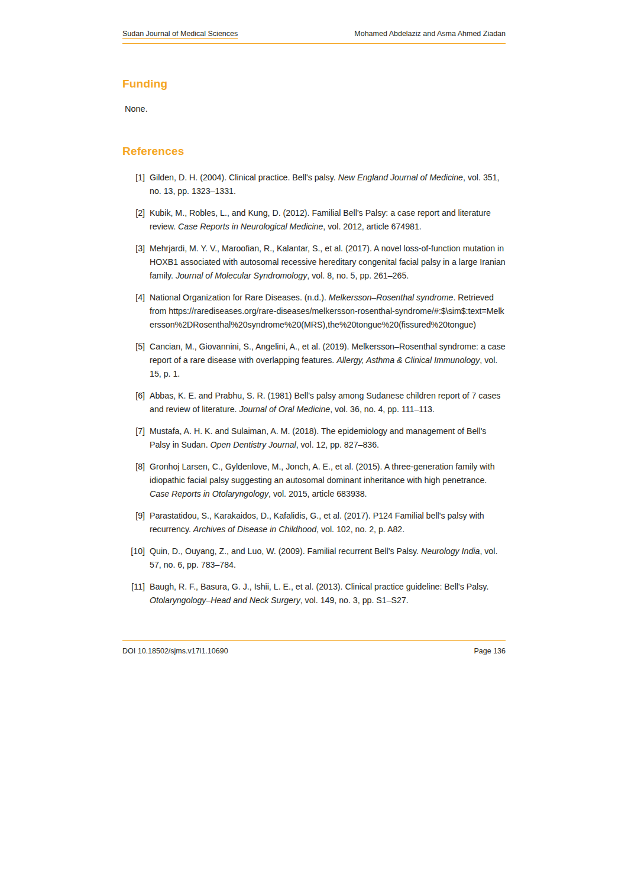Sudan Journal of Medical Sciences Mohamed Abdelaziz and Asma Ahmed Ziadan
Funding
None.
References
Gilden, D. H. (2004). Clinical practice. Bell's palsy. New England Journal of Medicine, vol. 351, no. 13, pp. 1323–1331.
Kubik, M., Robles, L., and Kung, D. (2012). Familial Bell's Palsy: a case report and literature review. Case Reports in Neurological Medicine, vol. 2012, article 674981.
Mehrjardi, M. Y. V., Maroofian, R., Kalantar, S., et al. (2017). A novel loss-of-function mutation in HOXB1 associated with autosomal recessive hereditary congenital facial palsy in a large Iranian family. Journal of Molecular Syndromology, vol. 8, no. 5, pp. 261–265.
National Organization for Rare Diseases. (n.d.). Melkersson–Rosenthal syndrome. Retrieved from https://rarediseases.org/rare-diseases/melkersson-rosenthal-syndrome/#:$\sim$:text=Melkersson%2DRosenthal%20syndrome%20(MRS),the%20tongue%20(fissured%20tongue)
Cancian, M., Giovannini, S., Angelini, A., et al. (2019). Melkersson–Rosenthal syndrome: a case report of a rare disease with overlapping features. Allergy, Asthma & Clinical Immunology, vol. 15, p. 1.
Abbas, K. E. and Prabhu, S. R. (1981) Bell's palsy among Sudanese children report of 7 cases and review of literature. Journal of Oral Medicine, vol. 36, no. 4, pp. 111–113.
Mustafa, A. H. K. and Sulaiman, A. M. (2018). The epidemiology and management of Bell's Palsy in Sudan. Open Dentistry Journal, vol. 12, pp. 827–836.
Gronhoj Larsen, C., Gyldenlove, M., Jonch, A. E., et al. (2015). A three-generation family with idiopathic facial palsy suggesting an autosomal dominant inheritance with high penetrance. Case Reports in Otolaryngology, vol. 2015, article 683938.
Parastatidou, S., Karakaidos, D., Kafalidis, G., et al. (2017). P124 Familial bell's palsy with recurrency. Archives of Disease in Childhood, vol. 102, no. 2, p. A82.
Quin, D., Ouyang, Z., and Luo, W. (2009). Familial recurrent Bell's Palsy. Neurology India, vol. 57, no. 6, pp. 783–784.
Baugh, R. F., Basura, G. J., Ishii, L. E., et al. (2013). Clinical practice guideline: Bell's Palsy. Otolaryngology–Head and Neck Surgery, vol. 149, no. 3, pp. S1–S27.
DOI 10.18502/sjms.v17i1.10690 Page 136